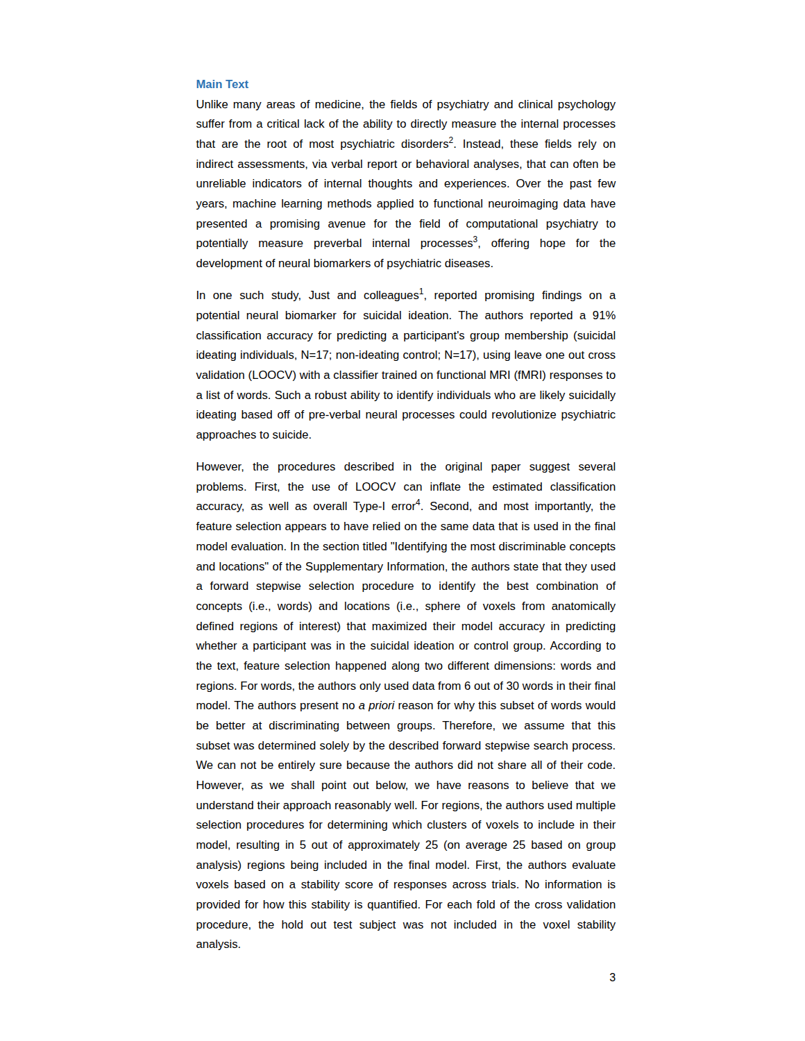Main Text
Unlike many areas of medicine, the fields of psychiatry and clinical psychology suffer from a critical lack of the ability to directly measure the internal processes that are the root of most psychiatric disorders2. Instead, these fields rely on indirect assessments, via verbal report or behavioral analyses, that can often be unreliable indicators of internal thoughts and experiences. Over the past few years, machine learning methods applied to functional neuroimaging data have presented a promising avenue for the field of computational psychiatry to potentially measure preverbal internal processes3, offering hope for the development of neural biomarkers of psychiatric diseases.
In one such study, Just and colleagues1, reported promising findings on a potential neural biomarker for suicidal ideation. The authors reported a 91% classification accuracy for predicting a participant's group membership (suicidal ideating individuals, N=17; non-ideating control; N=17), using leave one out cross validation (LOOCV) with a classifier trained on functional MRI (fMRI) responses to a list of words. Such a robust ability to identify individuals who are likely suicidally ideating based off of pre-verbal neural processes could revolutionize psychiatric approaches to suicide.
However, the procedures described in the original paper suggest several problems. First, the use of LOOCV can inflate the estimated classification accuracy, as well as overall Type-I error4. Second, and most importantly, the feature selection appears to have relied on the same data that is used in the final model evaluation. In the section titled "Identifying the most discriminable concepts and locations" of the Supplementary Information, the authors state that they used a forward stepwise selection procedure to identify the best combination of concepts (i.e., words) and locations (i.e., sphere of voxels from anatomically defined regions of interest) that maximized their model accuracy in predicting whether a participant was in the suicidal ideation or control group. According to the text, feature selection happened along two different dimensions: words and regions. For words, the authors only used data from 6 out of 30 words in their final model. The authors present no a priori reason for why this subset of words would be better at discriminating between groups. Therefore, we assume that this subset was determined solely by the described forward stepwise search process. We can not be entirely sure because the authors did not share all of their code. However, as we shall point out below, we have reasons to believe that we understand their approach reasonably well. For regions, the authors used multiple selection procedures for determining which clusters of voxels to include in their model, resulting in 5 out of approximately 25 (on average 25 based on group analysis) regions being included in the final model. First, the authors evaluate voxels based on a stability score of responses across trials. No information is provided for how this stability is quantified. For each fold of the cross validation procedure, the hold out test subject was not included in the voxel stability analysis.
3